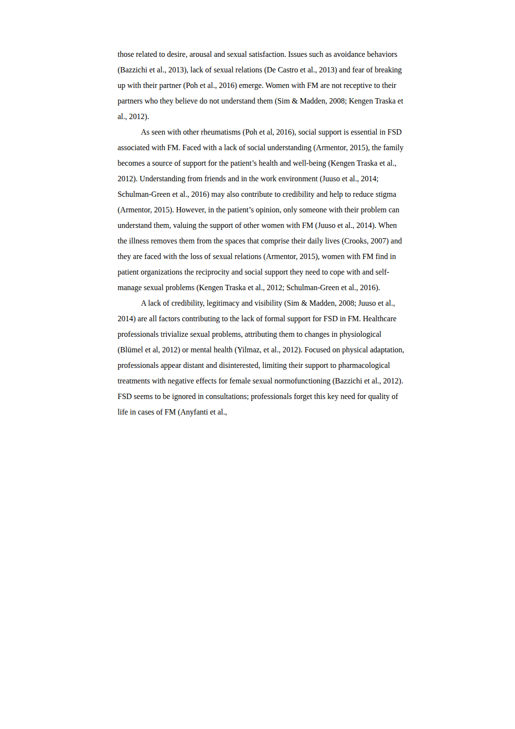those related to desire, arousal and sexual satisfaction. Issues such as avoidance behaviors (Bazzichi et al., 2013), lack of sexual relations (De Castro et al., 2013) and fear of breaking up with their partner (Poh et al., 2016) emerge. Women with FM are not receptive to their partners who they believe do not understand them (Sim & Madden, 2008; Kengen Traska et al., 2012).
As seen with other rheumatisms (Poh et al, 2016), social support is essential in FSD associated with FM. Faced with a lack of social understanding (Armentor, 2015), the family becomes a source of support for the patient’s health and well-being (Kengen Traska et al., 2012). Understanding from friends and in the work environment (Juuso et al., 2014; Schulman-Green et al., 2016) may also contribute to credibility and help to reduce stigma (Armentor, 2015). However, in the patient’s opinion, only someone with their problem can understand them, valuing the support of other women with FM (Juuso et al., 2014). When the illness removes them from the spaces that comprise their daily lives (Crooks, 2007) and they are faced with the loss of sexual relations (Armentor, 2015), women with FM find in patient organizations the reciprocity and social support they need to cope with and self-manage sexual problems (Kengen Traska et al., 2012; Schulman-Green et al., 2016).
A lack of credibility, legitimacy and visibility (Sim & Madden, 2008; Juuso et al., 2014) are all factors contributing to the lack of formal support for FSD in FM. Healthcare professionals trivialize sexual problems, attributing them to changes in physiological (Blümel et al, 2012) or mental health (Yilmaz, et al., 2012). Focused on physical adaptation, professionals appear distant and disinterested, limiting their support to pharmacological treatments with negative effects for female sexual normofunctioning (Bazzichi et al., 2012). FSD seems to be ignored in consultations; professionals forget this key need for quality of life in cases of FM (Anyfanti et al.,